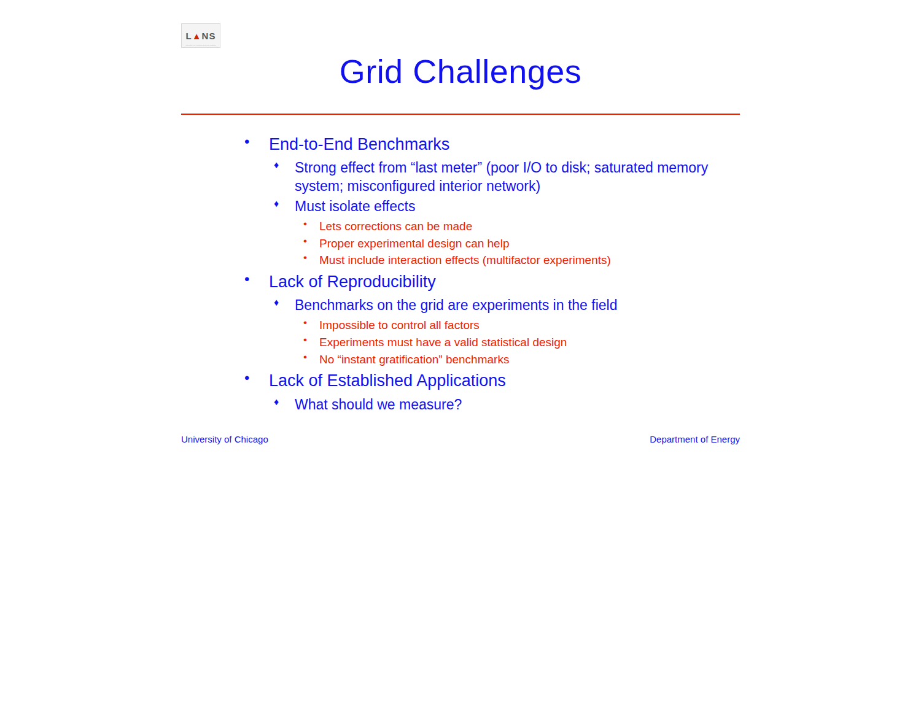L▲NSLaboratory for Advanced Numerical Software
Grid Challenges
End-to-End Benchmarks
Strong effect from “last meter” (poor I/O to disk; saturated memory system; misconfigured interior network)
Must isolate effects
Lets corrections can be made
Proper experimental design can help
Must include interaction effects (multifactor experiments)
Lack of Reproducibility
Benchmarks on the grid are experiments in the field
Impossible to control all factors
Experiments must have a valid statistical design
No “instant gratification” benchmarks
Lack of Established Applications
What should we measure?
University of Chicago Department of Energy